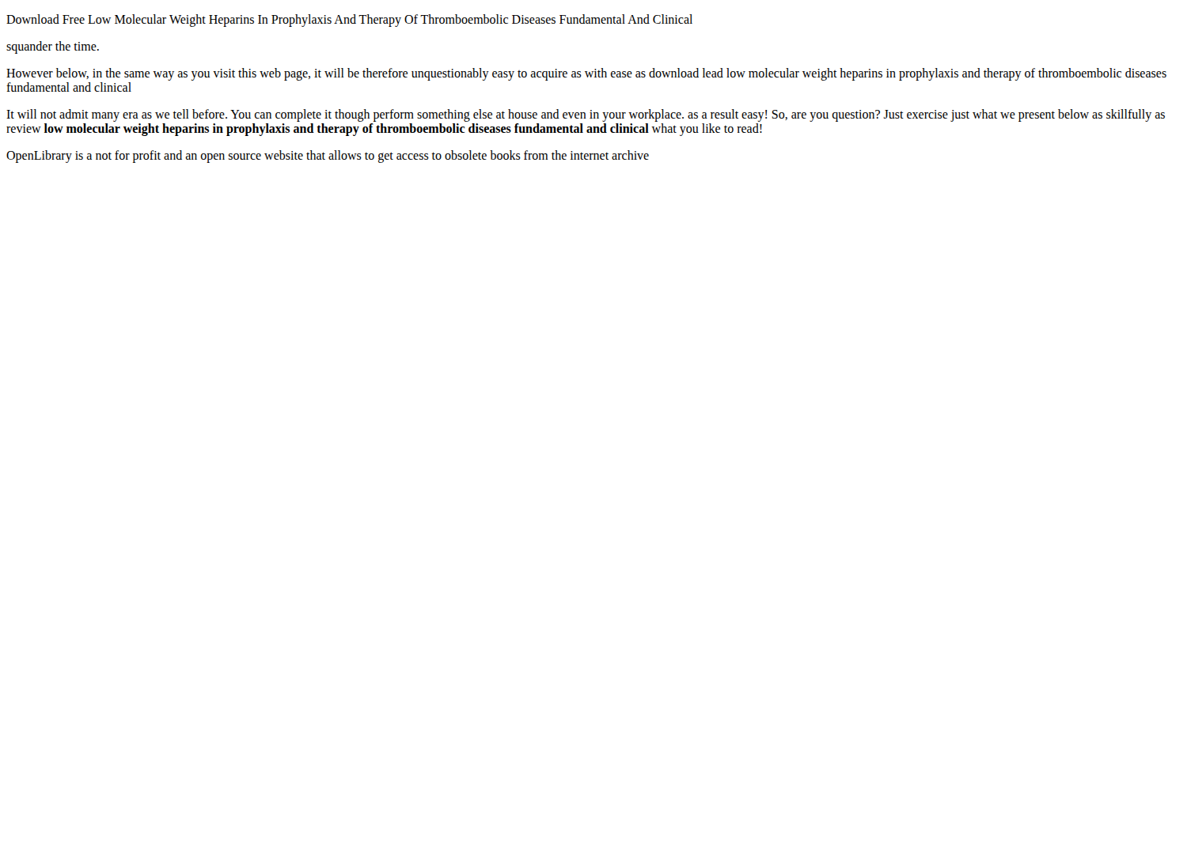Download Free Low Molecular Weight Heparins In Prophylaxis And Therapy Of Thromboembolic Diseases Fundamental And Clinical
squander the time.
However below, in the same way as you visit this web page, it will be therefore unquestionably easy to acquire as with ease as download lead low molecular weight heparins in prophylaxis and therapy of thromboembolic diseases fundamental and clinical
It will not admit many era as we tell before. You can complete it though perform something else at house and even in your workplace. as a result easy! So, are you question? Just exercise just what we present below as skillfully as review low molecular weight heparins in prophylaxis and therapy of thromboembolic diseases fundamental and clinical what you like to read!
OpenLibrary is a not for profit and an open source website that allows to get access to obsolete books from the internet archive